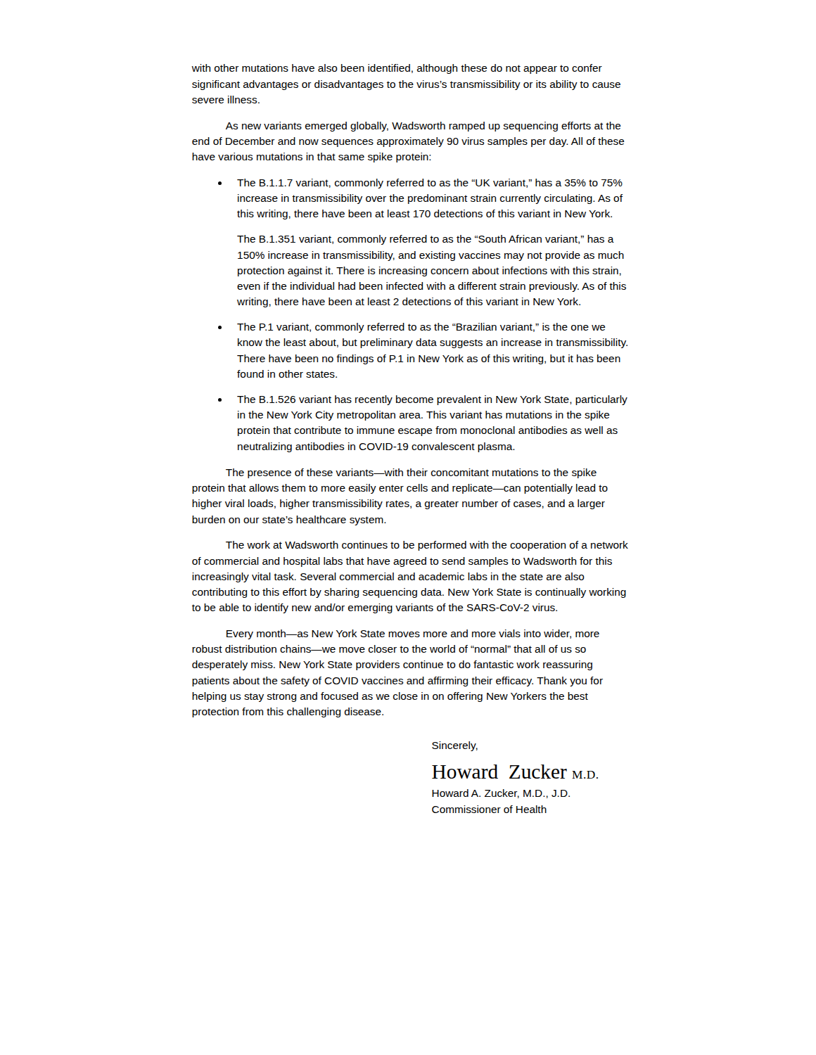with other mutations have also been identified, although these do not appear to confer significant advantages or disadvantages to the virus’s transmissibility or its ability to cause severe illness.
As new variants emerged globally, Wadsworth ramped up sequencing efforts at the end of December and now sequences approximately 90 virus samples per day. All of these have various mutations in that same spike protein:
The B.1.1.7 variant, commonly referred to as the “UK variant,” has a 35% to 75% increase in transmissibility over the predominant strain currently circulating. As of this writing, there have been at least 170 detections of this variant in New York.
The B.1.351 variant, commonly referred to as the “South African variant,” has a 150% increase in transmissibility, and existing vaccines may not provide as much protection against it. There is increasing concern about infections with this strain, even if the individual had been infected with a different strain previously. As of this writing, there have been at least 2 detections of this variant in New York.
The P.1 variant, commonly referred to as the “Brazilian variant,” is the one we know the least about, but preliminary data suggests an increase in transmissibility. There have been no findings of P.1 in New York as of this writing, but it has been found in other states.
The B.1.526 variant has recently become prevalent in New York State, particularly in the New York City metropolitan area. This variant has mutations in the spike protein that contribute to immune escape from monoclonal antibodies as well as neutralizing antibodies in COVID-19 convalescent plasma.
The presence of these variants—with their concomitant mutations to the spike protein that allows them to more easily enter cells and replicate—can potentially lead to higher viral loads, higher transmissibility rates, a greater number of cases, and a larger burden on our state’s healthcare system.
The work at Wadsworth continues to be performed with the cooperation of a network of commercial and hospital labs that have agreed to send samples to Wadsworth for this increasingly vital task. Several commercial and academic labs in the state are also contributing to this effort by sharing sequencing data. New York State is continually working to be able to identify new and/or emerging variants of the SARS-CoV-2 virus.
Every month—as New York State moves more and more vials into wider, more robust distribution chains—we move closer to the world of “normal” that all of us so desperately miss. New York State providers continue to do fantastic work reassuring patients about the safety of COVID vaccines and affirming their efficacy. Thank you for helping us stay strong and focused as we close in on offering New Yorkers the best protection from this challenging disease.
Sincerely,
Howard Zucker M.D.
Howard A. Zucker, M.D., J.D.
Commissioner of Health